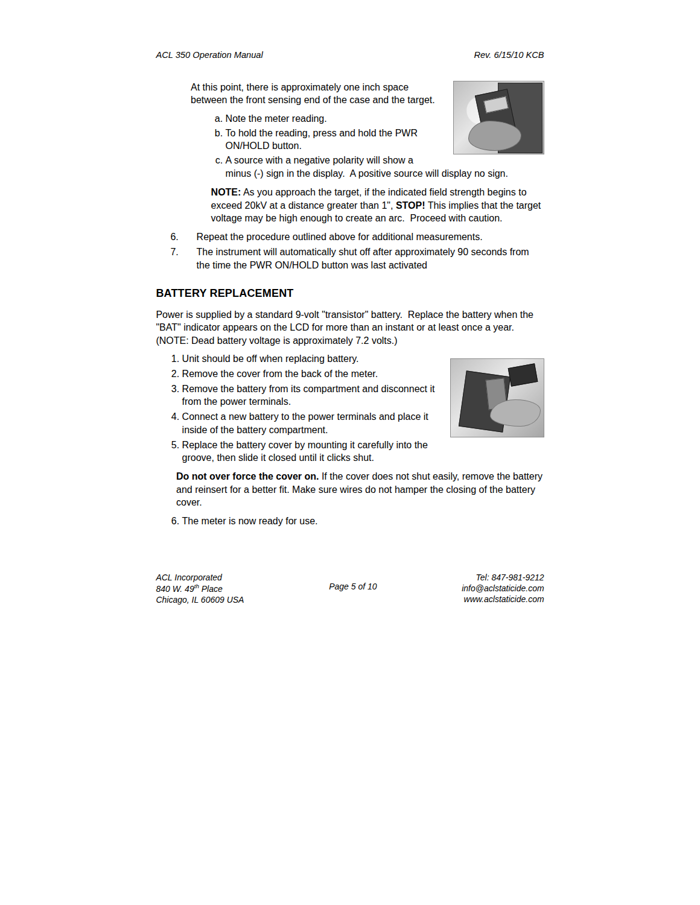ACL 350 Operation Manual
Rev. 6/15/10 KCB
At this point, there is approximately one inch space between the front sensing end of the case and the target.
Note the meter reading.
To hold the reading, press and hold the PWR ON/HOLD button.
A source with a negative polarity will show a minus (-) sign in the display. A positive source will display no sign.
NOTE: As you approach the target, if the indicated field strength begins to exceed 20kV at a distance greater than 1", STOP! This implies that the target voltage may be high enough to create an arc. Proceed with caution.
Repeat the procedure outlined above for additional measurements.
The instrument will automatically shut off after approximately 90 seconds from the time the PWR ON/HOLD button was last activated
BATTERY REPLACEMENT
Power is supplied by a standard 9-volt "transistor" battery. Replace the battery when the "BAT" indicator appears on the LCD for more than an instant or at least once a year. (NOTE: Dead battery voltage is approximately 7.2 volts.)
Unit should be off when replacing battery.
Remove the cover from the back of the meter.
Remove the battery from its compartment and disconnect it from the power terminals.
Connect a new battery to the power terminals and place it inside of the battery compartment.
Replace the battery cover by mounting it carefully into the groove, then slide it closed until it clicks shut.
Do not over force the cover on. If the cover does not shut easily, remove the battery and reinsert for a better fit. Make sure wires do not hamper the closing of the battery cover.
The meter is now ready for use.
ACL Incorporated
840 W. 49th Place
Chicago, IL 60609 USA
Page 5 of 10
Tel: 847-981-9212
info@aclstaticide.com
www.aclstaticide.com